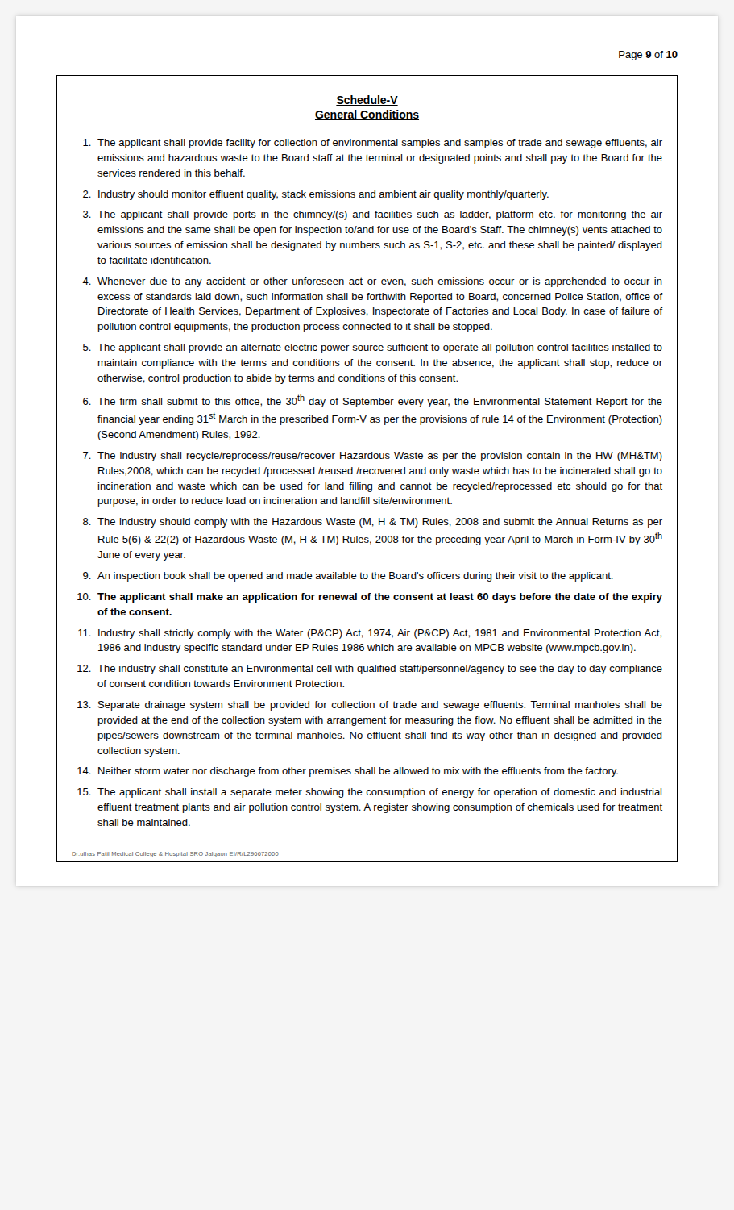Page 9 of 10
Schedule-V
General Conditions
The applicant shall provide facility for collection of environmental samples and samples of trade and sewage effluents, air emissions and hazardous waste to the Board staff at the terminal or designated points and shall pay to the Board for the services rendered in this behalf.
Industry should monitor effluent quality, stack emissions and ambient air quality monthly/quarterly.
The applicant shall provide ports in the chimney/(s) and facilities such as ladder, platform etc. for monitoring the air emissions and the same shall be open for inspection to/and for use of the Board's Staff. The chimney(s) vents attached to various sources of emission shall be designated by numbers such as S-1, S-2, etc. and these shall be painted/ displayed to facilitate identification.
Whenever due to any accident or other unforeseen act or even, such emissions occur or is apprehended to occur in excess of standards laid down, such information shall be forthwith Reported to Board, concerned Police Station, office of Directorate of Health Services, Department of Explosives, Inspectorate of Factories and Local Body. In case of failure of pollution control equipments, the production process connected to it shall be stopped.
The applicant shall provide an alternate electric power source sufficient to operate all pollution control facilities installed to maintain compliance with the terms and conditions of the consent. In the absence, the applicant shall stop, reduce or otherwise, control production to abide by terms and conditions of this consent.
The firm shall submit to this office, the 30th day of September every year, the Environmental Statement Report for the financial year ending 31st March in the prescribed Form-V as per the provisions of rule 14 of the Environment (Protection) (Second Amendment) Rules, 1992.
The industry shall recycle/reprocess/reuse/recover Hazardous Waste as per the provision contain in the HW (MH&TM) Rules,2008, which can be recycled /processed /reused /recovered and only waste which has to be incinerated shall go to incineration and waste which can be used for land filling and cannot be recycled/reprocessed etc should go for that purpose, in order to reduce load on incineration and landfill site/environment.
The industry should comply with the Hazardous Waste (M, H & TM) Rules, 2008 and submit the Annual Returns as per Rule 5(6) & 22(2) of Hazardous Waste (M, H & TM) Rules, 2008 for the preceding year April to March in Form-IV by 30th June of every year.
An inspection book shall be opened and made available to the Board's officers during their visit to the applicant.
The applicant shall make an application for renewal of the consent at least 60 days before the date of the expiry of the consent.
Industry shall strictly comply with the Water (P&CP) Act, 1974, Air (P&CP) Act, 1981 and Environmental Protection Act, 1986 and industry specific standard under EP Rules 1986 which are available on MPCB website (www.mpcb.gov.in).
The industry shall constitute an Environmental cell with qualified staff/personnel/agency to see the day to day compliance of consent condition towards Environment Protection.
Separate drainage system shall be provided for collection of trade and sewage effluents. Terminal manholes shall be provided at the end of the collection system with arrangement for measuring the flow. No effluent shall be admitted in the pipes/sewers downstream of the terminal manholes. No effluent shall find its way other than in designed and provided collection system.
Neither storm water nor discharge from other premises shall be allowed to mix with the effluents from the factory.
The applicant shall install a separate meter showing the consumption of energy for operation of domestic and industrial effluent treatment plants and air pollution control system. A register showing consumption of chemicals used for treatment shall be maintained.
Dr.ulhas Patil Medical College & Hospital SRO Jalgaon EI/R/L296672000